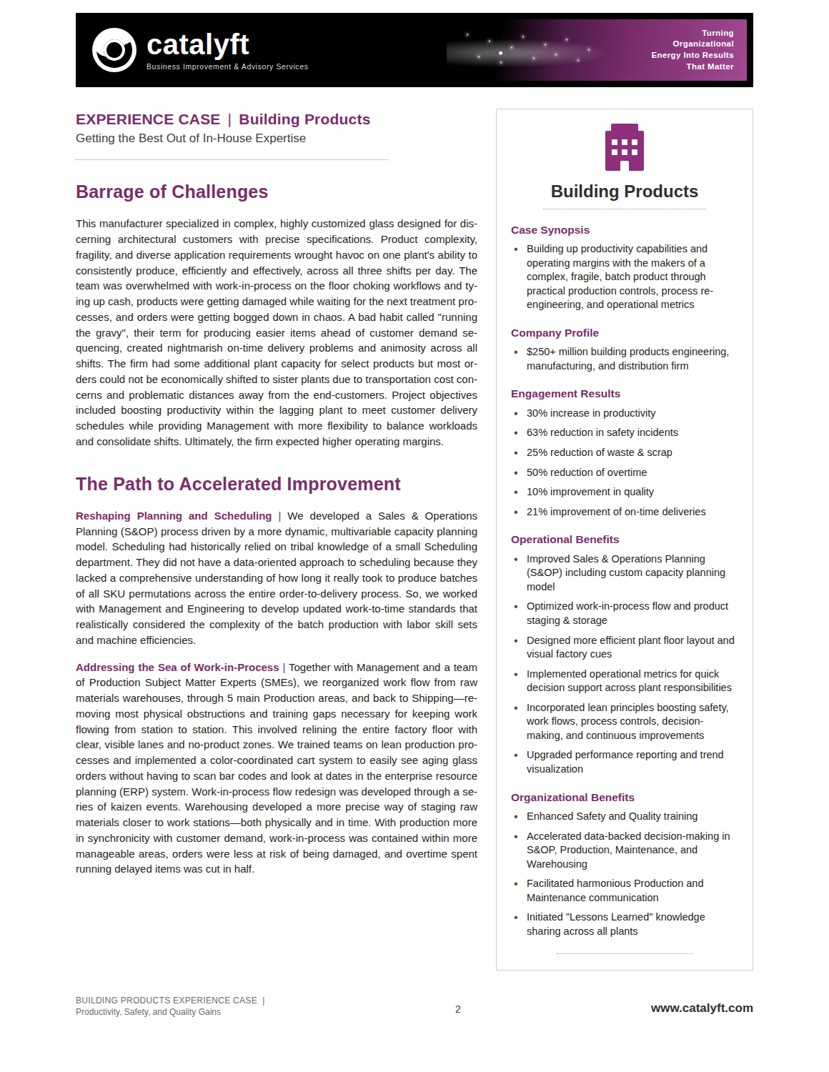catalyft Business Improvement & Advisory Services
Turning
Organizational
Energy Into Results
That Matter
EXPERIENCE CASE | Building Products
Getting the Best Out of In-House Expertise
Barrage of Challenges
This manufacturer specialized in complex, highly customized glass designed for discerning architectural customers with precise specifications. Product complexity, fragility, and diverse application requirements wrought havoc on one plant's ability to consistently produce, efficiently and effectively, across all three shifts per day. The team was overwhelmed with work-in-process on the floor choking workflows and tying up cash, products were getting damaged while waiting for the next treatment processes, and orders were getting bogged down in chaos. A bad habit called "running the gravy", their term for producing easier items ahead of customer demand sequencing, created nightmarish on-time delivery problems and animosity across all shifts. The firm had some additional plant capacity for select products but most orders could not be economically shifted to sister plants due to transportation cost concerns and problematic distances away from the end-customers. Project objectives included boosting productivity within the lagging plant to meet customer delivery schedules while providing Management with more flexibility to balance workloads and consolidate shifts. Ultimately, the firm expected higher operating margins.
The Path to Accelerated Improvement
Reshaping Planning and Scheduling | We developed a Sales & Operations Planning (S&OP) process driven by a more dynamic, multivariable capacity planning model. Scheduling had historically relied on tribal knowledge of a small Scheduling department. They did not have a data-oriented approach to scheduling because they lacked a comprehensive understanding of how long it really took to produce batches of all SKU permutations across the entire order-to-delivery process. So, we worked with Management and Engineering to develop updated work-to-time standards that realistically considered the complexity of the batch production with labor skill sets and machine efficiencies.
Addressing the Sea of Work-in-Process | Together with Management and a team of Production Subject Matter Experts (SMEs), we reorganized work flow from raw materials warehouses, through 5 main Production areas, and back to Shipping—removing most physical obstructions and training gaps necessary for keeping work flowing from station to station. This involved relining the entire factory floor with clear, visible lanes and no-product zones. We trained teams on lean production processes and implemented a color-coordinated cart system to easily see aging glass orders without having to scan bar codes and look at dates in the enterprise resource planning (ERP) system. Work-in-process flow redesign was developed through a series of kaizen events. Warehousing developed a more precise way of staging raw materials closer to work stations—both physically and in time. With production more in synchronicity with customer demand, work-in-process was contained within more manageable areas, orders were less at risk of being damaged, and overtime spent running delayed items was cut in half.
Building Products
Case Synopsis
Building up productivity capabilities and operating margins with the makers of a complex, fragile, batch product through practical production controls, process re-engineering, and operational metrics
Company Profile
$250+ million building products engineering, manufacturing, and distribution firm
Engagement Results
30% increase in productivity
63% reduction in safety incidents
25% reduction of waste & scrap
50% reduction of overtime
10% improvement in quality
21% improvement of on-time deliveries
Operational Benefits
Improved Sales & Operations Planning (S&OP) including custom capacity planning model
Optimized work-in-process flow and product staging & storage
Designed more efficient plant floor layout and visual factory cues
Implemented operational metrics for quick decision support across plant responsibilities
Incorporated lean principles boosting safety, work flows, process controls, decision-making, and continuous improvements
Upgraded performance reporting and trend visualization
Organizational Benefits
Enhanced Safety and Quality training
Accelerated data-backed decision-making in S&OP, Production, Maintenance, and Warehousing
Facilitated harmonious Production and Maintenance communication
Initiated "Lessons Learned" knowledge sharing across all plants
BUILDING PRODUCTS EXPERIENCE CASE |
Productivity, Safety, and Quality Gains
2
www.catalyft.com